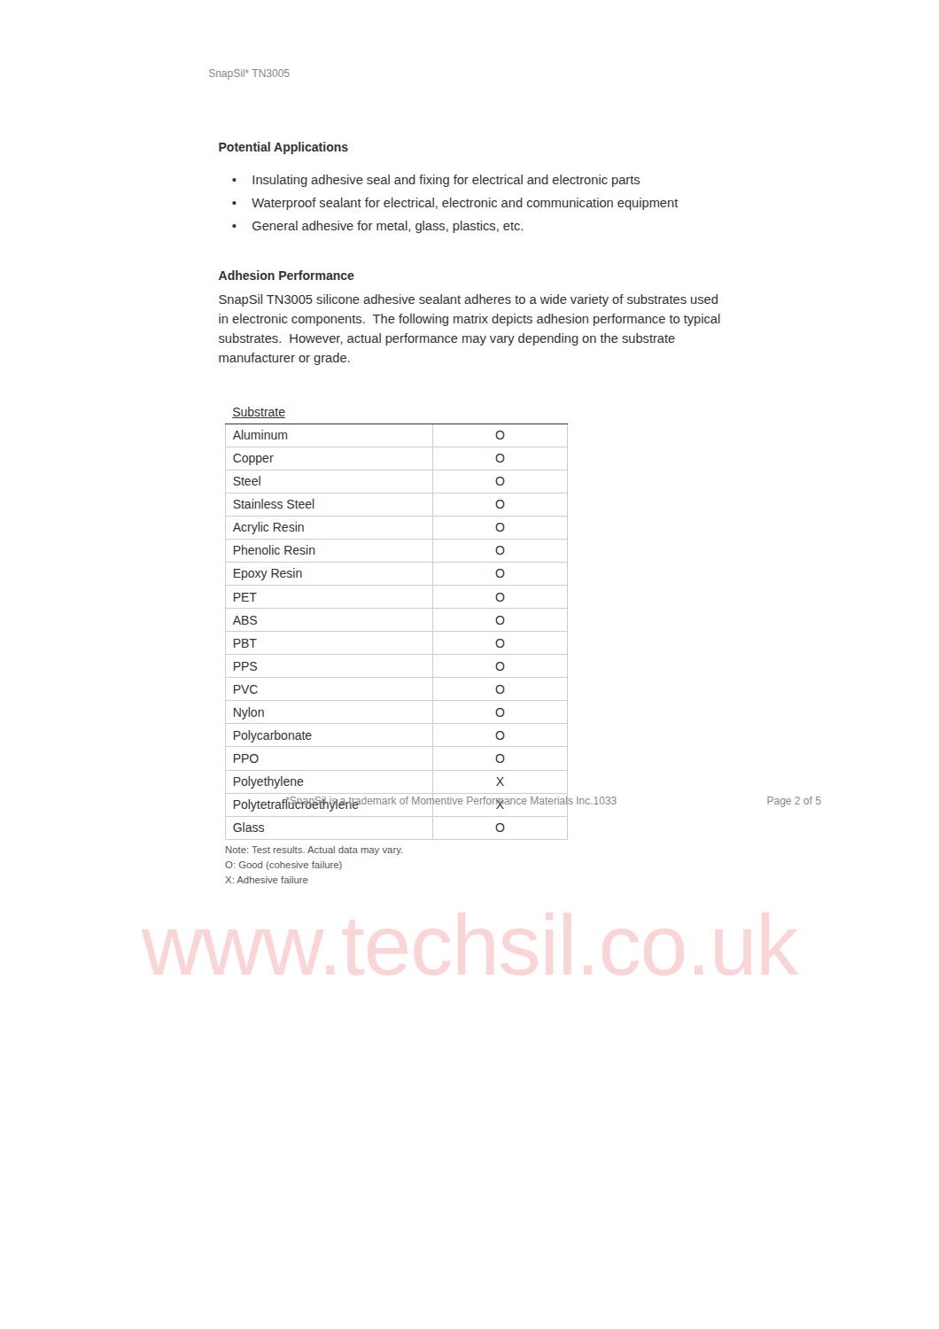SnapSil* TN3005
Potential Applications
Insulating adhesive seal and fixing for electrical and electronic parts
Waterproof sealant for electrical, electronic and communication equipment
General adhesive for metal, glass, plastics, etc.
Adhesion Performance
SnapSil TN3005 silicone adhesive sealant adheres to a wide variety of substrates used in electronic components. The following matrix depicts adhesion performance to typical substrates. However, actual performance may vary depending on the substrate manufacturer or grade.
| Substrate | |
| Aluminum | O |
| Copper | O |
| Steel | O |
| Stainless Steel | O |
| Acrylic Resin | O |
| Phenolic Resin | O |
| Epoxy Resin | O |
| PET | O |
| ABS | O |
| PBT | O |
| PPS | O |
| PVC | O |
| Nylon | O |
| Polycarbonate | O |
| PPO | O |
| Polyethylene | X |
| Polytetraflucroethylene | X |
| Glass | O |
Note: Test results. Actual data may vary.
O: Good (cohesive failure)
X: Adhesive failure
*SnapSil is a trademark of Momentive Performance Materials Inc.1033 Page 2 of 5
www.techsil.co.uk